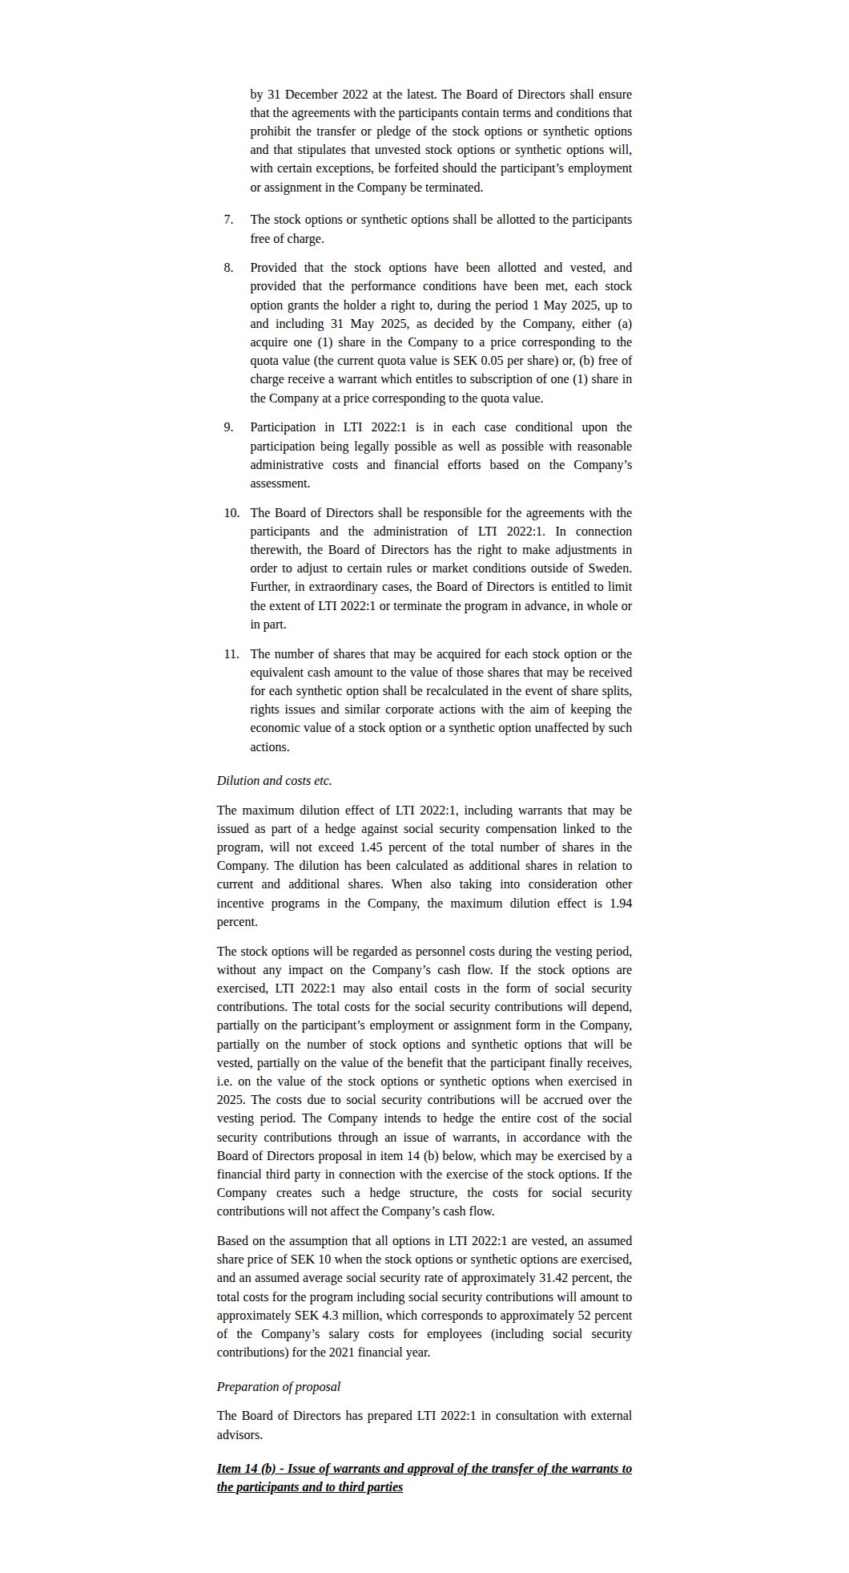by 31 December 2022 at the latest. The Board of Directors shall ensure that the agreements with the participants contain terms and conditions that prohibit the transfer or pledge of the stock options or synthetic options and that stipulates that unvested stock options or synthetic options will, with certain exceptions, be forfeited should the participant’s employment or assignment in the Company be terminated.
The stock options or synthetic options shall be allotted to the participants free of charge.
Provided that the stock options have been allotted and vested, and provided that the performance conditions have been met, each stock option grants the holder a right to, during the period 1 May 2025, up to and including 31 May 2025, as decided by the Company, either (a) acquire one (1) share in the Company to a price corresponding to the quota value (the current quota value is SEK 0.05 per share) or, (b) free of charge receive a warrant which entitles to subscription of one (1) share in the Company at a price corresponding to the quota value.
Participation in LTI 2022:1 is in each case conditional upon the participation being legally possible as well as possible with reasonable administrative costs and financial efforts based on the Company’s assessment.
The Board of Directors shall be responsible for the agreements with the participants and the administration of LTI 2022:1. In connection therewith, the Board of Directors has the right to make adjustments in order to adjust to certain rules or market conditions outside of Sweden. Further, in extraordinary cases, the Board of Directors is entitled to limit the extent of LTI 2022:1 or terminate the program in advance, in whole or in part.
The number of shares that may be acquired for each stock option or the equivalent cash amount to the value of those shares that may be received for each synthetic option shall be recalculated in the event of share splits, rights issues and similar corporate actions with the aim of keeping the economic value of a stock option or a synthetic option unaffected by such actions.
Dilution and costs etc.
The maximum dilution effect of LTI 2022:1, including warrants that may be issued as part of a hedge against social security compensation linked to the program, will not exceed 1.45 percent of the total number of shares in the Company. The dilution has been calculated as additional shares in relation to current and additional shares. When also taking into consideration other incentive programs in the Company, the maximum dilution effect is 1.94 percent.
The stock options will be regarded as personnel costs during the vesting period, without any impact on the Company’s cash flow. If the stock options are exercised, LTI 2022:1 may also entail costs in the form of social security contributions. The total costs for the social security contributions will depend, partially on the participant’s employment or assignment form in the Company, partially on the number of stock options and synthetic options that will be vested, partially on the value of the benefit that the participant finally receives, i.e. on the value of the stock options or synthetic options when exercised in 2025. The costs due to social security contributions will be accrued over the vesting period. The Company intends to hedge the entire cost of the social security contributions through an issue of warrants, in accordance with the Board of Directors proposal in item 14 (b) below, which may be exercised by a financial third party in connection with the exercise of the stock options. If the Company creates such a hedge structure, the costs for social security contributions will not affect the Company’s cash flow.
Based on the assumption that all options in LTI 2022:1 are vested, an assumed share price of SEK 10 when the stock options or synthetic options are exercised, and an assumed average social security rate of approximately 31.42 percent, the total costs for the program including social security contributions will amount to approximately SEK 4.3 million, which corresponds to approximately 52 percent of the Company’s salary costs for employees (including social security contributions) for the 2021 financial year.
Preparation of proposal
The Board of Directors has prepared LTI 2022:1 in consultation with external advisors.
Item 14 (b) - Issue of warrants and approval of the transfer of the warrants to the participants and to third parties